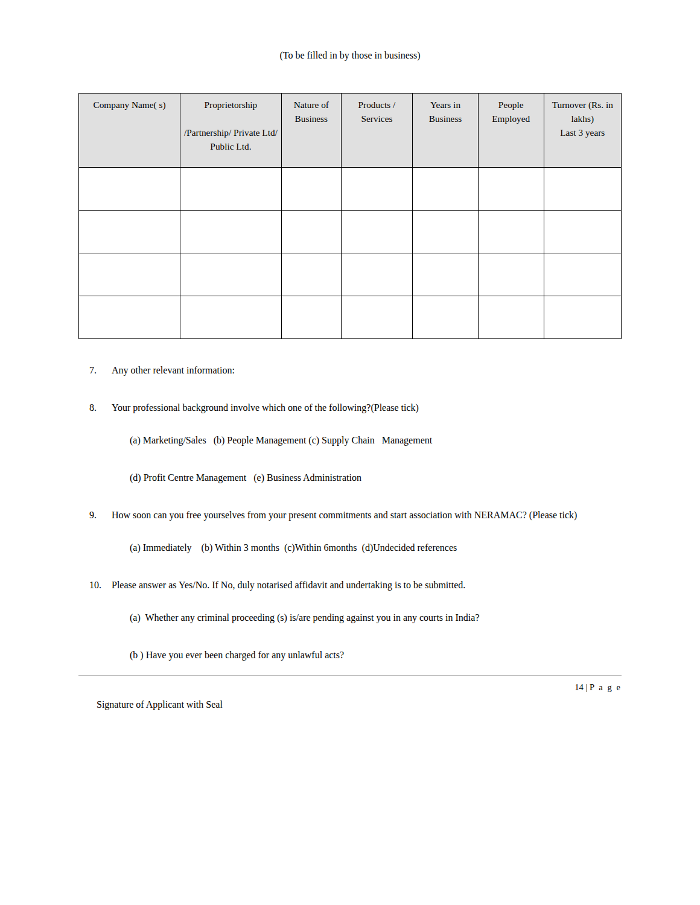(To be filled in by those in business)
| Company Name( s) | Proprietorship /Partnership/ Private Ltd/ Public Ltd. | Nature of Business | Products / Services | Years in Business | People Employed | Turnover (Rs. in lakhs) Last 3 years |
| --- | --- | --- | --- | --- | --- | --- |
Any other relevant information:
Your professional background involve which one of the following?(Please tick)
(a) Marketing/Sales (b) People Management (c) Supply Chain Management
(d) Profit Centre Management (e) Business Administration
How soon can you free yourselves from your present commitments and start association with NERAMAC? (Please tick)
(a) Immediately (b) Within 3 months (c)Within 6months (d)Undecided references
Please answer as Yes/No. If No, duly notarised affidavit and undertaking is to be submitted.
(a) Whether any criminal proceeding (s) is/are pending against you in any courts in India?
(b ) Have you ever been charged for any unlawful acts?
14 | P a g e
Signature of Applicant with Seal